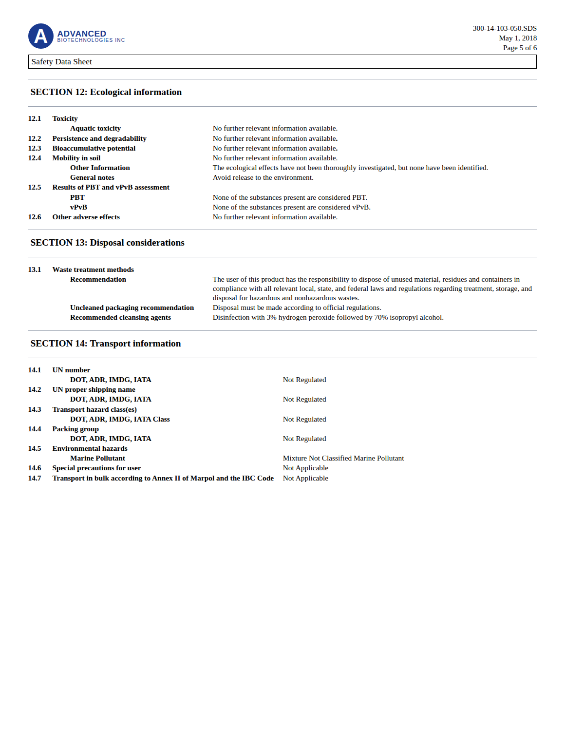A
ADVANCED
BIOTECHNOLOGIES INC
300-14-103-050.SDS
May 1, 2018
Page 5 of 6
Safety Data Sheet
SECTION 12: Ecological information
| 12.1 | Toxicity | |
| | Aquatic toxicity | No further relevant information available. |
| 12.2 | Persistence and degradability | No further relevant information available . |
| 12.3 | Bioaccumulative potential | No further relevant information available . |
| 12.4 | Mobility in soil | No further relevant information available. |
| | Other Information | The ecological effects have not been thoroughly investigated, but none have been identified. |
| | General notes | Avoid release to the environment. |
| 12.5 | Results of PBT and vPvB assessment | |
| | PBT | None of the substances present are considered PBT. |
| | vPvB | None of the substances present are considered vPvB. |
| 12.6 | Other adverse effects | No further relevant information available. |
SECTION 13: Disposal considerations
| 13.1 | Waste treatment methods | |
| | Recommendation | The user of this product has the responsibility to dispose of unused material, residues and containers in compliance with all relevant local, state, and federal laws and regulations regarding treatment, storage, and disposal for hazardous and nonhazardous wastes. |
| | Uncleaned packaging recommendation | Disposal must be made according to official regulations. |
| | Recommended cleansing agents | Disinfection with 3% hydrogen peroxide followed by 70% isopropyl alcohol. |
SECTION 14: Transport information
| 14.1 | UN number | |
| | DOT, ADR, IMDG, IATA | Not Regulated |
| 14.2 | UN proper shipping name | |
| | DOT, ADR, IMDG, IATA | Not Regulated |
| 14.3 | Transport hazard class(es) | |
| | DOT, ADR, IMDG, IATA Class | Not Regulated |
| 14.4 | Packing group | |
| | DOT, ADR, IMDG, IATA | Not Regulated |
| 14.5 | Environmental hazards | |
| | Marine Pollutant | Mixture Not Classified Marine Pollutant |
| 14.6 | Special precautions for user | Not Applicable |
| 14.7 | Transport in bulk according to Annex II of Marpol and the IBC Code | Not Applicable |